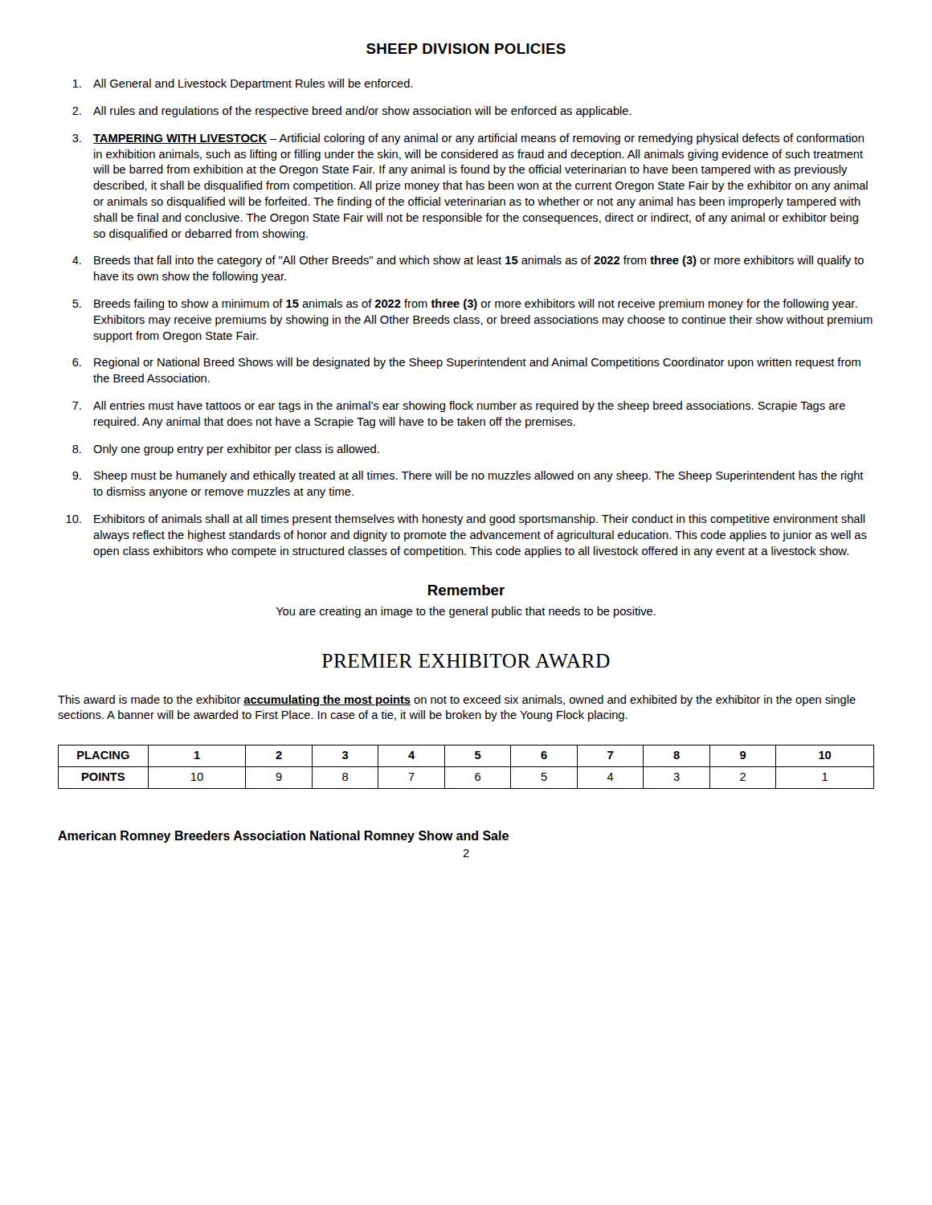SHEEP DIVISION POLICIES
All General and Livestock Department Rules will be enforced.
All rules and regulations of the respective breed and/or show association will be enforced as applicable.
TAMPERING WITH LIVESTOCK – Artificial coloring of any animal or any artificial means of removing or remedying physical defects of conformation in exhibition animals, such as lifting or filling under the skin, will be considered as fraud and deception. All animals giving evidence of such treatment will be barred from exhibition at the Oregon State Fair. If any animal is found by the official veterinarian to have been tampered with as previously described, it shall be disqualified from competition. All prize money that has been won at the current Oregon State Fair by the exhibitor on any animal or animals so disqualified will be forfeited. The finding of the official veterinarian as to whether or not any animal has been improperly tampered with shall be final and conclusive. The Oregon State Fair will not be responsible for the consequences, direct or indirect, of any animal or exhibitor being so disqualified or debarred from showing.
Breeds that fall into the category of "All Other Breeds" and which show at least 15 animals as of 2022 from three (3) or more exhibitors will qualify to have its own show the following year.
Breeds failing to show a minimum of 15 animals as of 2022 from three (3) or more exhibitors will not receive premium money for the following year. Exhibitors may receive premiums by showing in the All Other Breeds class, or breed associations may choose to continue their show without premium support from Oregon State Fair.
Regional or National Breed Shows will be designated by the Sheep Superintendent and Animal Competitions Coordinator upon written request from the Breed Association.
All entries must have tattoos or ear tags in the animal’s ear showing flock number as required by the sheep breed associations. Scrapie Tags are required. Any animal that does not have a Scrapie Tag will have to be taken off the premises.
Only one group entry per exhibitor per class is allowed.
Sheep must be humanely and ethically treated at all times. There will be no muzzles allowed on any sheep. The Sheep Superintendent has the right to dismiss anyone or remove muzzles at any time.
Exhibitors of animals shall at all times present themselves with honesty and good sportsmanship. Their conduct in this competitive environment shall always reflect the highest standards of honor and dignity to promote the advancement of agricultural education. This code applies to junior as well as open class exhibitors who compete in structured classes of competition. This code applies to all livestock offered in any event at a livestock show.
Remember
You are creating an image to the general public that needs to be positive.
PREMIER EXHIBITOR AWARD
This award is made to the exhibitor accumulating the most points on not to exceed six animals, owned and exhibited by the exhibitor in the open single sections. A banner will be awarded to First Place. In case of a tie, it will be broken by the Young Flock placing.
| PLACING | 1 | 2 | 3 | 4 | 5 | 6 | 7 | 8 | 9 | 10 |
| --- | --- | --- | --- | --- | --- | --- | --- | --- | --- | --- |
| POINTS | 10 | 9 | 8 | 7 | 6 | 5 | 4 | 3 | 2 | 1 |
American Romney Breeders Association National Romney Show and Sale
2